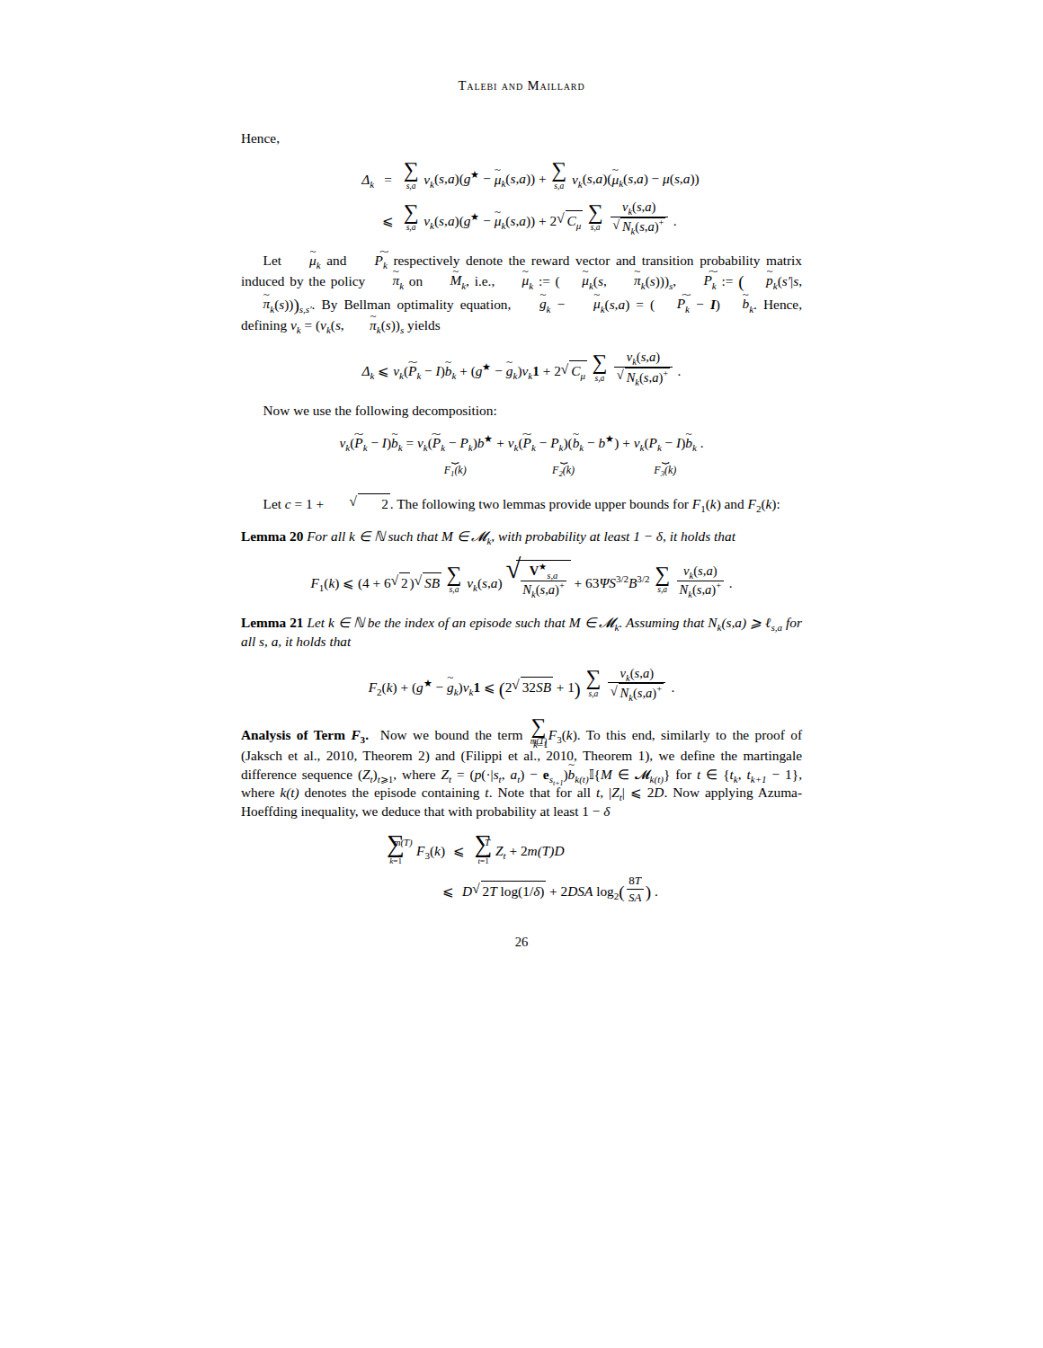Talebi and Maillard
Hence,
Δk = ∑s,a vk(s,a)(g★ − μk(s,a)) + ∑s,a vk(s,a)(μk(s,a) − μ(s,a))
⩽ ∑s,a vk(s,a)(g★ − μk(s,a)) + 2Cμ ∑s,a vk(s,a) Nk(s,a)+ .
Let μk and Pk respectively denote the reward vector and transition probability matrix induced by the policy πk on Mk, i.e., μk := (μk(s, πk(s)))s, Pk := (pk(s′|s, πk(s)))s,s′. By Bellman optimality equation, gk − μk(s,a) = (Pk − I)bk. Hence, defining vk = (vk(s, πk(s))s yields
Δk ⩽ vk(Pk − I)bk + (g★ − gk)vk 1 + 2Cμ ∑s,a vk(s,a) Nk(s,a)+ .
Now we use the following decomposition:
vk(Pk − I)bk = vk(Pk − Pk)b★ ⏟ F1(k) + vk(Pk − Pk)(bk − b★) ⏟ F2(k) + vk(Pk − I)bk ⏟ F3(k) .
Let c = 1 + 2. The following two lemmas provide upper bounds for F1(k) and F2(k):
Lemma 20 For all k ∈ ℕ such that M ∈ 𝓜k, with probability at least 1 − δ, it holds that
F1(k) ⩽ (4 + 62)SB ∑s,a vk(s,a) V★s,a Nk(s,a)+ + 63ΨS3/2B3/2 ∑s,a vk(s,a) Nk(s,a)+ .
Lemma 21 Let k ∈ ℕ be the index of an episode such that M ∈ 𝓜k. Assuming that Nk(s,a) ⩾ ℓs,a for all s, a, it holds that
F2(k) + (g★ − gk)vk 1 ⩽ (232SB + 1) ∑s,a vk(s,a) Nk(s,a)+ .
Analysis of Term F3. Now we bound the term ∑m(T) k=1 F3(k). To this end, similarly to the proof of (Jaksch et al., 2010, Theorem 2) and (Filippi et al., 2010, Theorem 1), we define the martingale difference sequence (Zt)t⩾1, where Zt = (p(·|st, at) − est+1)bk(t)𝕀{M ∈ 𝓜k(t)} for t ∈ {tk, tk+1 − 1}, where k(t) denotes the episode containing t. Note that for all t, |Zt| ⩽ 2D. Now applying Azuma-Hoeffding inequality, we deduce that with probability at least 1 − δ
∑k=1 m(T) F3(k) ⩽ ∑t=1 T Zt + 2m(T)D
⩽ D 2T log(1/δ) + 2DSA log2(8T SA) .
26